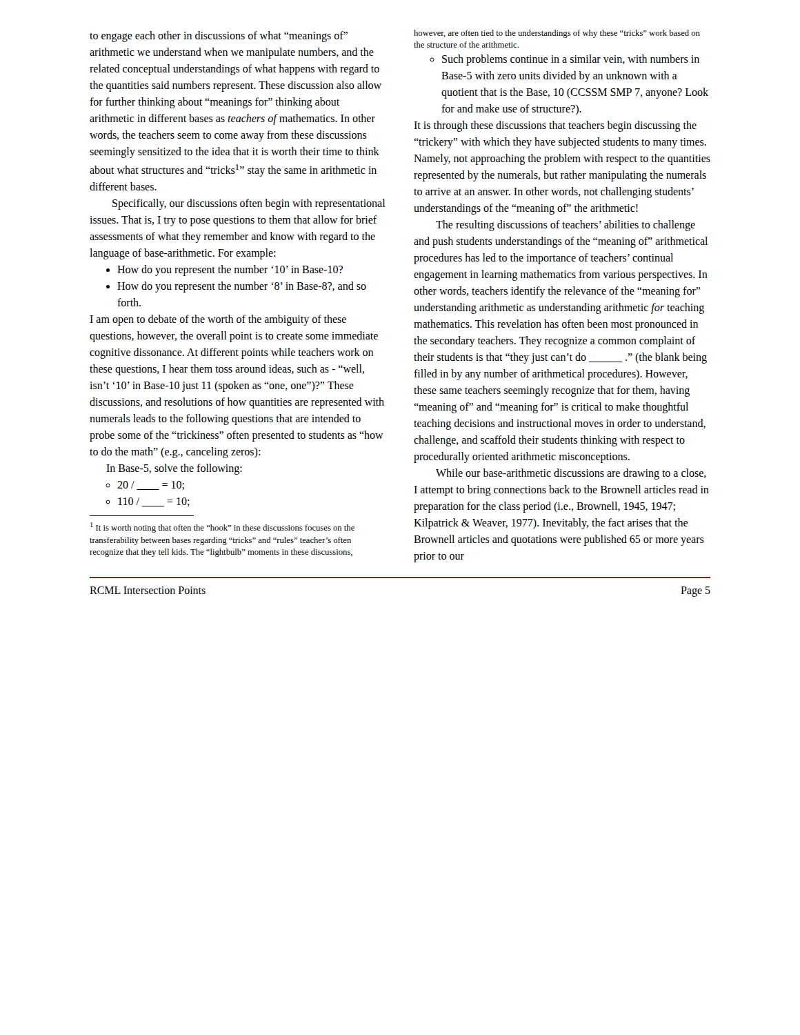to engage each other in discussions of what “meanings of” arithmetic we understand when we manipulate numbers, and the related conceptual understandings of what happens with regard to the quantities said numbers represent. These discussion also allow for further thinking about “meanings for” thinking about arithmetic in different bases as teachers of mathematics. In other words, the teachers seem to come away from these discussions seemingly sensitized to the idea that it is worth their time to think about what structures and “tricks1” stay the same in arithmetic in different bases.
Specifically, our discussions often begin with representational issues. That is, I try to pose questions to them that allow for brief assessments of what they remember and know with regard to the language of base-arithmetic. For example:
How do you represent the number ‘10’ in Base-10?
How do you represent the number ‘8’ in Base-8?, and so forth.
I am open to debate of the worth of the ambiguity of these questions, however, the overall point is to create some immediate cognitive dissonance. At different points while teachers work on these questions, I hear them toss around ideas, such as - “well, isn’t ‘10’ in Base-10 just 11 (spoken as “one, one”)?” These discussions, and resolutions of how quantities are represented with numerals leads to the following questions that are intended to probe some of the “trickiness” often presented to students as “how to do the math” (e.g., canceling zeros):
In Base-5, solve the following:
20 / ____ = 10;
110 / ____ = 10;
1 It is worth noting that often the “hook” in these discussions focuses on the transferability between bases regarding “tricks” and “rules” teacher’s often recognize that they tell kids. The “lightbulb” moments in these discussions, however, are often tied to the understandings of why these “tricks” work based on the structure of the arithmetic.
Such problems continue in a similar vein, with numbers in Base-5 with zero units divided by an unknown with a quotient that is the Base, 10 (CCSSM SMP 7, anyone? Look for and make use of structure?).
It is through these discussions that teachers begin discussing the “trickery” with which they have subjected students to many times. Namely, not approaching the problem with respect to the quantities represented by the numerals, but rather manipulating the numerals to arrive at an answer. In other words, not challenging students’ understandings of the “meaning of” the arithmetic!
The resulting discussions of teachers’ abilities to challenge and push students understandings of the “meaning of” arithmetical procedures has led to the importance of teachers’ continual engagement in learning mathematics from various perspectives. In other words, teachers identify the relevance of the “meaning for” understanding arithmetic as understanding arithmetic for teaching mathematics. This revelation has often been most pronounced in the secondary teachers. They recognize a common complaint of their students is that “they just can’t do ______ .” (the blank being filled in by any number of arithmetical procedures). However, these same teachers seemingly recognize that for them, having “meaning of” and “meaning for” is critical to make thoughtful teaching decisions and instructional moves in order to understand, challenge, and scaffold their students thinking with respect to procedurally oriented arithmetic misconceptions.
While our base-arithmetic discussions are drawing to a close, I attempt to bring connections back to the Brownell articles read in preparation for the class period (i.e., Brownell, 1945, 1947; Kilpatrick & Weaver, 1977). Inevitably, the fact arises that the Brownell articles and quotations were published 65 or more years prior to our
RCML Intersection Points Page 5